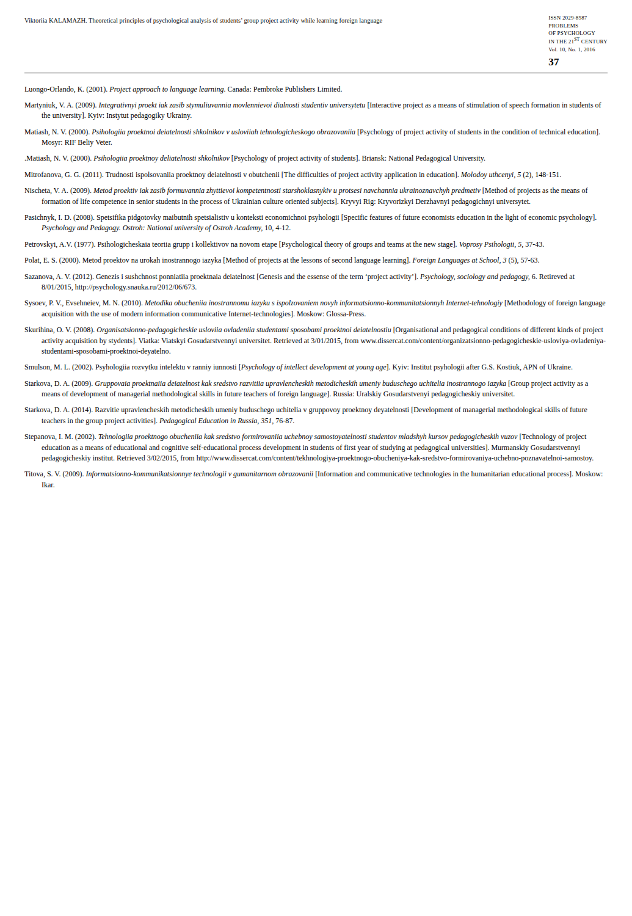Viktoriia KALAMAZH. Theoretical principles of psychological analysis of students’ group project activity while learning foreign language
ISSN 2029-8587
PROBLEMS
OF PSYCHOLOGY
IN THE 21st CENTURY
Vol. 10, No. 1, 2016
37
Luongo-Orlando, K. (2001). Project approach to language learning. Canada: Pembroke Publishers Limited.
Martyniuk, V. A. (2009). Integrativnyi proekt iak zasib stymuliuvannia movlennievoi dialnosti studentiv universytetu [Interactive project as a means of stimulation of speech formation in students of the university]. Kyiv: Instytut pedagogiky Ukrainy.
Matiash, N. V. (2000). Psihologiia proektnoi deiatelnosti shkolnikov v usloviiah tehnologicheskogo obrazovaniia [Psychology of project activity of students in the condition of technical education]. Mosyr: RIF Beliy Veter.
.Matiash, N. V. (2000). Psihologiia proektnoy deliatelnosti shkolnikov [Psychology of project activity of students]. Briansk: National Pedagogical University.
Mitrofanova, G. G. (2011). Trudnosti ispolsovaniia proektnoy deiatelnosti v obutchenii [The difficulties of project activity application in education]. Molodoy uthcenyi, 5 (2), 148-151.
Nischeta, V. A. (2009). Metod proektiv iak zasib formuvannia zhyttievoi kompetentnosti starshoklasnykiv u protsesi navchannia ukrainoznavchyh predmetiv [Method of projects as the means of formation of life competence in senior students in the process of Ukrainian culture oriented subjects]. Kryvyi Rig: Kryvorizkyi Derzhavnyi pedagogichnyi universytet.
Pasichnyk, I. D. (2008). Spetsifika pidgotovky maibutnih spetsialistiv u konteksti economichnoi psyhologii [Specific features of future economists education in the light of economic psychology]. Psychology and Pedagogy. Ostroh: National university of Ostroh Academy, 10, 4-12.
Petrovskyi, A.V. (1977). Psihologicheskaia teoriia grupp i kollektivov na novom etape [Psychological theory of groups and teams at the new stage]. Voprosy Psihologii, 5, 37-43.
Polat, E. S. (2000). Metod proektov na urokah inostrannogo iazyka [Method of projects at the lessons of second language learning]. Foreign Languages at School, 3 (5), 57-63.
Sazanova, A. V. (2012). Genezis i sushchnost ponniatiia proektnaia deiatelnost [Genesis and the essense of the term ‘project activity’]. Psychology, sociology and pedagogy, 6. Retireved at 8/01/2015, http://psychology.snauka.ru/2012/06/673.
Sysoev, P. V., Evsehneiev, M. N. (2010). Metodika obucheniia inostrannomu iazyku s ispolzovaniem novyh informatsionno-kommunitatsionnyh Internet-tehnologiy [Methodology of foreign language acquisition with the use of modern information communicative Internet-technologies]. Moskow: Glossa-Press.
Skurihina, O. V. (2008). Organisatsionno-pedagogicheskie usloviia ovladeniia studentami sposobami proektnoi deiatelnostiu [Organisational and pedagogical conditions of different kinds of project activity acquisition by stydents]. Viatka: Viatskyi Gosudarstvennyi universitet. Retrieved at 3/01/2015, from www.dissercat.com/content/organizatsionno-pedagogicheskie-usloviya-ovladeniya-studentami-sposobami-proektnoi-deyatelno.
Smulson, M. L. (2002). Psyhologiia rozvytku intelektu v ranniy iunnosti [Psychology of intellect development at young age]. Kyiv: Institut psyhologii after G.S. Kostiuk, APN of Ukraine.
Starkova, D. A. (2009). Gruppovaia proektnaiia deiatelnost kak sredstvo razvitiia upravlencheskih metodicheskih umeniy buduschego uchitelia inostrannogo iazyka [Group project activity as a means of development of managerial methodological skills in future teachers of foreign language]. Russia: Uralskiy Gosudarstvenyi pedagogicheskiy universitet.
Starkova, D. A. (2014). Razvitie upravlencheskih metodicheskih umeniy buduschego uchitelia v gruppovoy proektnoy deyatelnosti [Development of managerial methodological skills of future teachers in the group project activities]. Pedagogical Education in Russia, 351, 76-87.
Stepanova, I. M. (2002). Tehnologiia proektnogo obucheniia kak sredstvo formirovaniia uchebnoy samostoyatelnosti studentov mladshyh kursov pedagogicheskih vuzov [Technology of project education as a means of educational and cognitive self-educational process development in students of first year of studying at pedagogical universities]. Murmanskiy Gosudarstvennyi pedagogicheskiy institut. Retrieved 3/02/2015, from http://www.dissercat.com/content/tekhnologiya-proektnogo-obucheniya-kak-sredstvo-formirovaniya-uchebno-poznavatelnoi-samostoy.
Titova, S. V. (2009). Informatsionno-kommunikatsionnye technologii v gumanitarnom obrazovanii [Information and communicative technologies in the humanitarian educational process]. Moskow: Ikar.